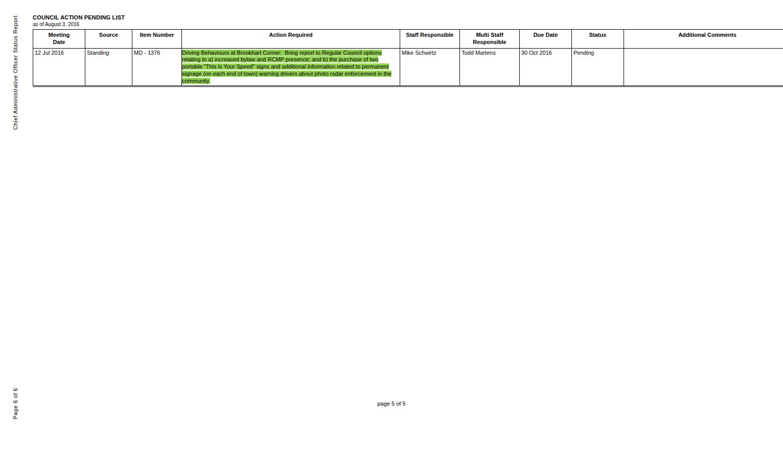Chief Administrative Officer Status Report
Page 6 of 6
COUNCIL ACTION PENDING LIST
as of August 3, 2016
| Meeting Date | Source | Item Number | Action Required | Staff Responsible | Multi Staff Responsible | Due Date | Status | Additional Comments |
| --- | --- | --- | --- | --- | --- | --- | --- | --- |
| 12 Jul 2016 | Standing | MD - 1376 | Driving Behaviours at Brookhart Corner: Bring report to Regular Council options relating to a) increased bylaw and RCMP presence; and b) the purchase of two portable "This is Your Speed" signs and additional information related to permanent signage (on each end of town) warning drivers about photo radar enforcement in the community. | Mike Schwirtz | Todd Martens | 30 Oct 2016 | Pending | |
page 5 of 5